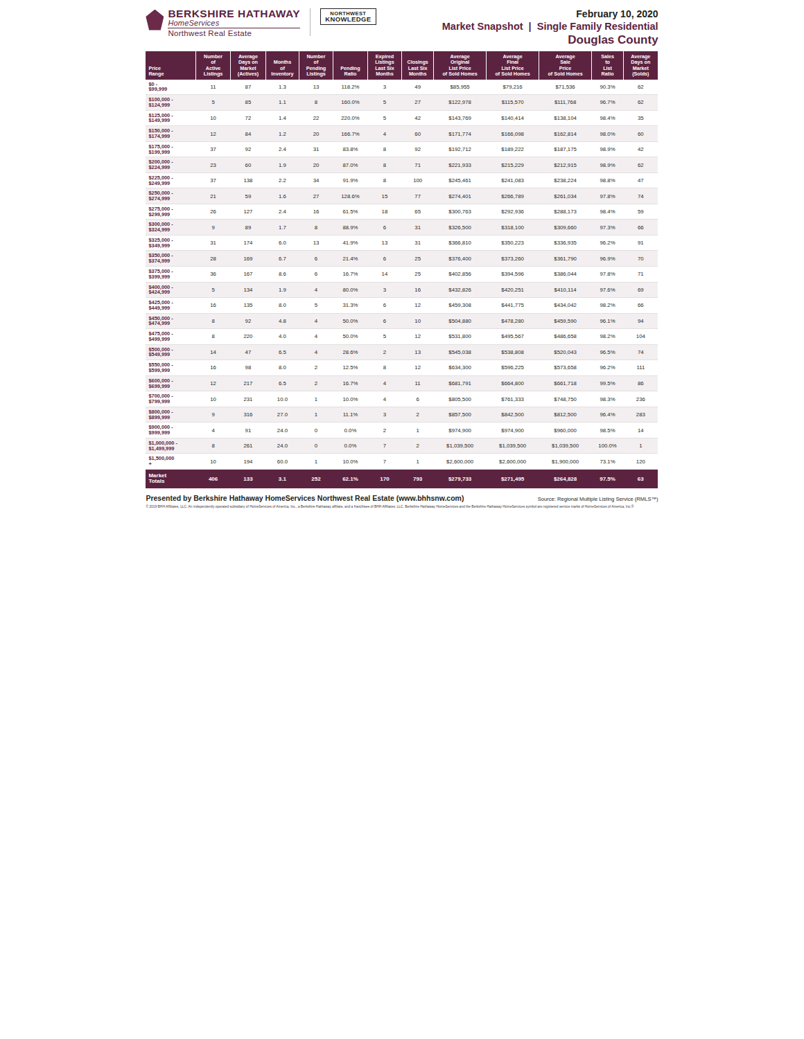BERKSHIRE HATHAWAY
HomeServices
Northwest Real Estate
NORTHWEST
KNOWLEDGE
February 10, 2020
Market Snapshot | Single Family Residential
Douglas County
| Price Range | Number of Active Listings | Average Days on Market (Actives) | Months of Inventory | Number of Pending Listings | Pending Ratio | Expired Listings Last Six Months | Closings Last Six Months | Average Original List Price of Sold Homes | Average Final List Price of Sold Homes | Average Sale Price of Sold Homes | Sales to List Ratio | Average Days on Market (Solds) |
| --- | --- | --- | --- | --- | --- | --- | --- | --- | --- | --- | --- | --- |
| $0 - $99,999 | 11 | 87 | 1.3 | 13 | 118.2% | 3 | 49 | $85,955 | $79,216 | $71,536 | 90.3% | 62 |
| $100,000 - $124,999 | 5 | 85 | 1.1 | 8 | 160.0% | 5 | 27 | $122,978 | $115,570 | $111,768 | 96.7% | 62 |
| $125,000 - $149,999 | 10 | 72 | 1.4 | 22 | 220.0% | 5 | 42 | $143,769 | $140,414 | $138,104 | 98.4% | 35 |
| $150,000 - $174,999 | 12 | 84 | 1.2 | 20 | 166.7% | 4 | 60 | $171,774 | $166,098 | $162,814 | 98.0% | 60 |
| $175,000 - $199,999 | 37 | 92 | 2.4 | 31 | 83.8% | 8 | 92 | $192,712 | $189,222 | $187,175 | 98.9% | 42 |
| $200,000 - $224,999 | 23 | 60 | 1.9 | 20 | 87.0% | 8 | 71 | $221,933 | $215,229 | $212,915 | 98.9% | 62 |
| $225,000 - $249,999 | 37 | 138 | 2.2 | 34 | 91.9% | 8 | 100 | $245,461 | $241,083 | $238,224 | 98.8% | 47 |
| $250,000 - $274,999 | 21 | 59 | 1.6 | 27 | 128.6% | 15 | 77 | $274,401 | $266,789 | $261,034 | 97.8% | 74 |
| $275,000 - $299,999 | 26 | 127 | 2.4 | 16 | 61.5% | 18 | 65 | $300,763 | $292,936 | $288,173 | 98.4% | 59 |
| $300,000 - $324,999 | 9 | 89 | 1.7 | 8 | 88.9% | 6 | 31 | $326,500 | $318,100 | $309,660 | 97.3% | 66 |
| $325,000 - $349,999 | 31 | 174 | 6.0 | 13 | 41.9% | 13 | 31 | $366,810 | $350,223 | $336,935 | 96.2% | 91 |
| $350,000 - $374,999 | 28 | 169 | 6.7 | 6 | 21.4% | 6 | 25 | $376,400 | $373,260 | $361,790 | 96.9% | 70 |
| $375,000 - $399,999 | 36 | 167 | 8.6 | 6 | 16.7% | 14 | 25 | $402,856 | $394,596 | $386,044 | 97.8% | 71 |
| $400,000 - $424,999 | 5 | 134 | 1.9 | 4 | 80.0% | 3 | 16 | $432,826 | $420,251 | $410,114 | 97.6% | 69 |
| $425,000 - $449,999 | 16 | 135 | 8.0 | 5 | 31.3% | 6 | 12 | $459,308 | $441,775 | $434,042 | 98.2% | 66 |
| $450,000 - $474,999 | 8 | 92 | 4.8 | 4 | 50.0% | 6 | 10 | $504,880 | $478,280 | $459,590 | 96.1% | 94 |
| $475,000 - $499,999 | 8 | 220 | 4.0 | 4 | 50.0% | 5 | 12 | $531,800 | $495,567 | $486,658 | 98.2% | 104 |
| $500,000 - $549,999 | 14 | 47 | 6.5 | 4 | 28.6% | 2 | 13 | $545,038 | $538,808 | $520,043 | 96.5% | 74 |
| $550,000 - $599,999 | 16 | 98 | 8.0 | 2 | 12.5% | 8 | 12 | $634,300 | $596,225 | $573,658 | 96.2% | 111 |
| $600,000 - $699,999 | 12 | 217 | 6.5 | 2 | 16.7% | 4 | 11 | $681,791 | $664,800 | $661,718 | 99.5% | 86 |
| $700,000 - $799,999 | 10 | 231 | 10.0 | 1 | 10.0% | 4 | 6 | $805,500 | $761,333 | $748,750 | 98.3% | 236 |
| $800,000 - $899,999 | 9 | 316 | 27.0 | 1 | 11.1% | 3 | 2 | $857,500 | $842,500 | $812,500 | 96.4% | 283 |
| $900,000 - $999,999 | 4 | 91 | 24.0 | 0 | 0.0% | 2 | 1 | $974,900 | $974,900 | $960,000 | 98.5% | 14 |
| $1,000,000 - $1,499,999 | 8 | 261 | 24.0 | 0 | 0.0% | 7 | 2 | $1,039,500 | $1,039,500 | $1,039,500 | 100.0% | 1 |
| $1,500,000 + | 10 | 194 | 60.0 | 1 | 10.0% | 7 | 1 | $2,600,000 | $2,600,000 | $1,900,000 | 73.1% | 120 |
| Market Totals | 406 | 133 | 3.1 | 252 | 62.1% | 170 | 793 | $279,733 | $271,495 | $264,828 | 97.5% | 63 |
Presented by Berkshire Hathaway HomeServices Northwest Real Estate (www.bhhsnw.com)
Source: Regional Multiple Listing Service (RMLS™)
© 2019 BHH Affiliates, LLC. An independently operated subsidiary of HomeServices of America, Inc., a Berkshire Hathaway affiliate, and a franchisee of BHH Affiliates, LLC. Berkshire Hathaway HomeServices and the Berkshire Hathaway HomeServices symbol are registered service marks of HomeServices of America, Inc.®